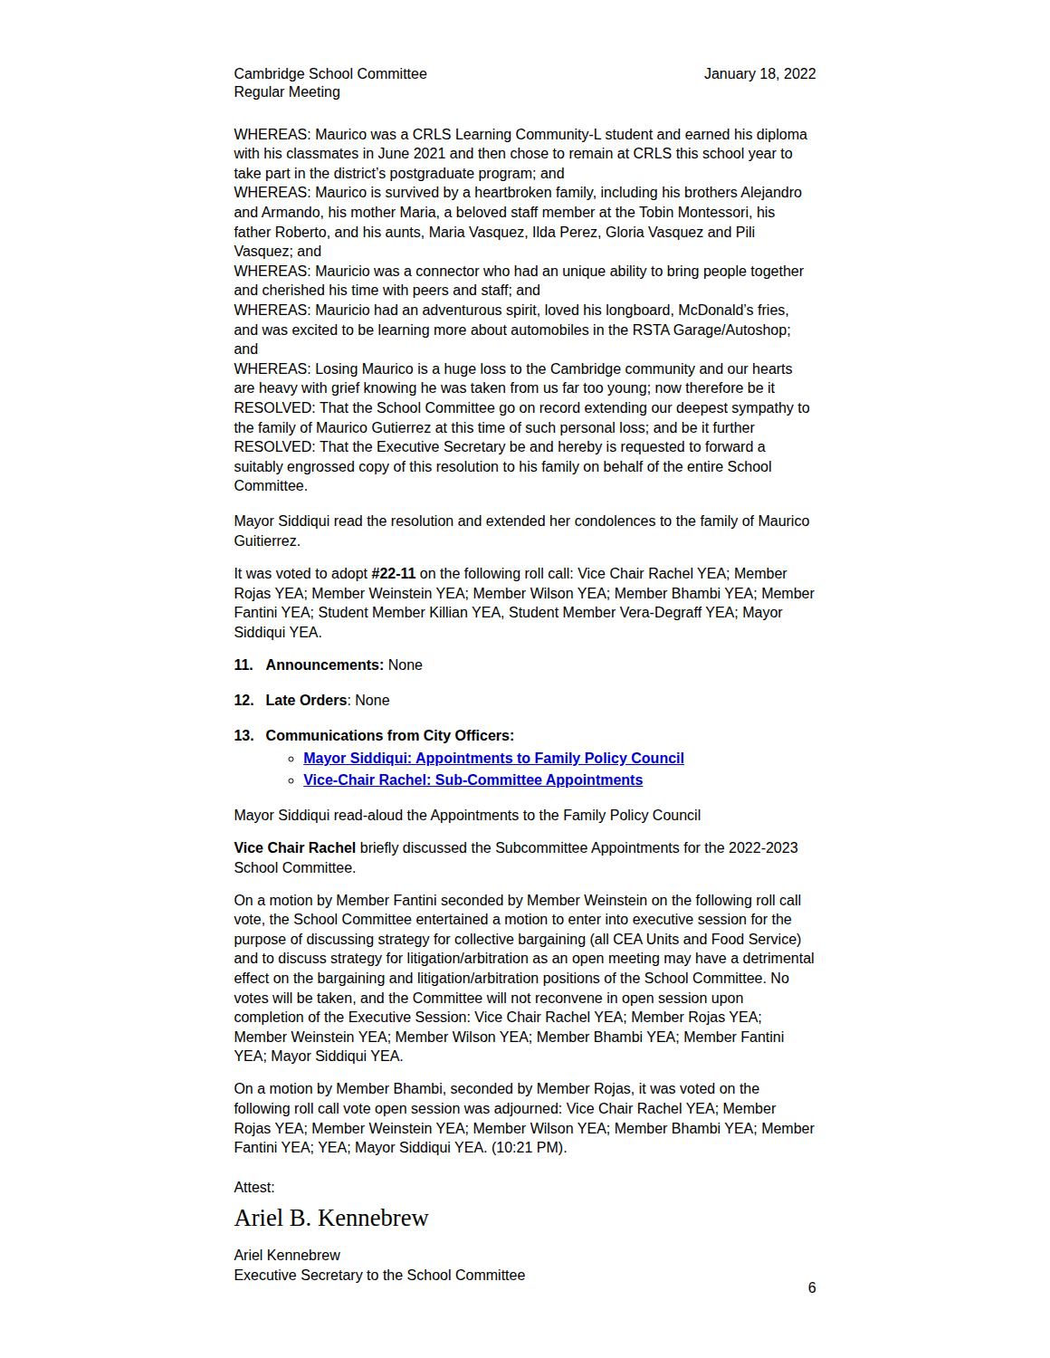Cambridge School Committee
Regular Meeting
January 18, 2022
WHEREAS: Maurico was a CRLS Learning Community-L student and earned his diploma with his classmates in June 2021 and then chose to remain at CRLS this school year to take part in the district’s postgraduate program; and
WHEREAS: Maurico is survived by a heartbroken family, including his brothers Alejandro and Armando, his mother Maria, a beloved staff member at the Tobin Montessori, his father Roberto, and his aunts, Maria Vasquez, Ilda Perez, Gloria Vasquez and Pili Vasquez; and
WHEREAS: Mauricio was a connector who had an unique ability to bring people together and cherished his time with peers and staff; and
WHEREAS: Mauricio had an adventurous spirit, loved his longboard, McDonald’s fries, and was excited to be learning more about automobiles in the RSTA Garage/Autoshop; and
WHEREAS: Losing Maurico is a huge loss to the Cambridge community and our hearts are heavy with grief knowing he was taken from us far too young; now therefore be it
RESOLVED: That the School Committee go on record extending our deepest sympathy to the family of Maurico Gutierrez at this time of such personal loss; and be it further
RESOLVED: That the Executive Secretary be and hereby is requested to forward a suitably engrossed copy of this resolution to his family on behalf of the entire School Committee.
Mayor Siddiqui read the resolution and extended her condolences to the family of Maurico Guitierrez.
It was voted to adopt #22-11 on the following roll call: Vice Chair Rachel YEA; Member Rojas YEA; Member Weinstein YEA; Member Wilson YEA; Member Bhambi YEA; Member Fantini YEA; Student Member Killian YEA, Student Member Vera-Degraff YEA; Mayor Siddiqui YEA.
11. Announcements: None
12. Late Orders: None
13. Communications from City Officers:
Mayor Siddiqui: Appointments to Family Policy Council
Vice-Chair Rachel: Sub-Committee Appointments
Mayor Siddiqui read-aloud the Appointments to the Family Policy Council
Vice Chair Rachel briefly discussed the Subcommittee Appointments for the 2022-2023 School Committee.
On a motion by Member Fantini seconded by Member Weinstein on the following roll call vote, the School Committee entertained a motion to enter into executive session for the purpose of discussing strategy for collective bargaining (all CEA Units and Food Service) and to discuss strategy for litigation/arbitration as an open meeting may have a detrimental effect on the bargaining and litigation/arbitration positions of the School Committee. No votes will be taken, and the Committee will not reconvene in open session upon completion of the Executive Session: Vice Chair Rachel YEA; Member Rojas YEA; Member Weinstein YEA; Member Wilson YEA; Member Bhambi YEA; Member Fantini YEA; Mayor Siddiqui YEA.
On a motion by Member Bhambi, seconded by Member Rojas, it was voted on the following roll call vote open session was adjourned: Vice Chair Rachel YEA; Member Rojas YEA; Member Weinstein YEA; Member Wilson YEA; Member Bhambi YEA; Member Fantini YEA; YEA; Mayor Siddiqui YEA. (10:21 PM).
Attest:
Ariel B. Kennebrew
Ariel Kennebrew
Executive Secretary to the School Committee
6